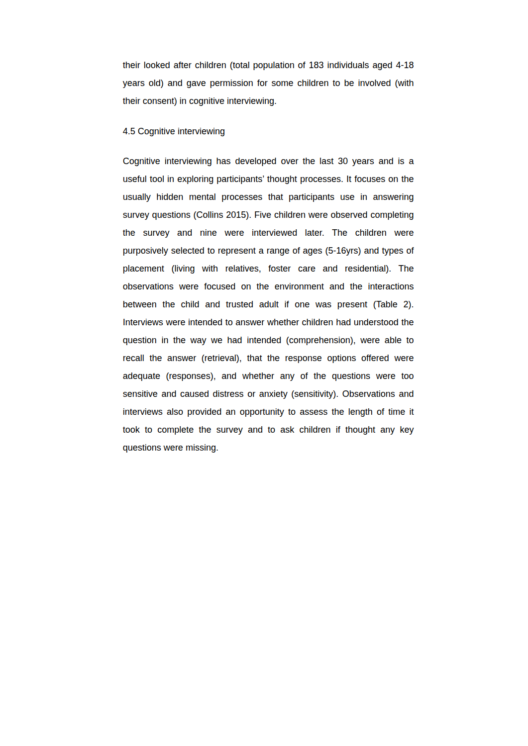their looked after children (total population of 183 individuals aged 4-18 years old) and gave permission for some children to be involved (with their consent) in cognitive interviewing.
4.5 Cognitive interviewing
Cognitive interviewing has developed over the last 30 years and is a useful tool in exploring participants’ thought processes. It focuses on the usually hidden mental processes that participants use in answering survey questions (Collins 2015). Five children were observed completing the survey and nine were interviewed later. The children were purposively selected to represent a range of ages (5-16yrs) and types of placement (living with relatives, foster care and residential). The observations were focused on the environment and the interactions between the child and trusted adult if one was present (Table 2). Interviews were intended to answer whether children had understood the question in the way we had intended (comprehension), were able to recall the answer (retrieval), that the response options offered were adequate (responses), and whether any of the questions were too sensitive and caused distress or anxiety (sensitivity). Observations and interviews also provided an opportunity to assess the length of time it took to complete the survey and to ask children if thought any key questions were missing.